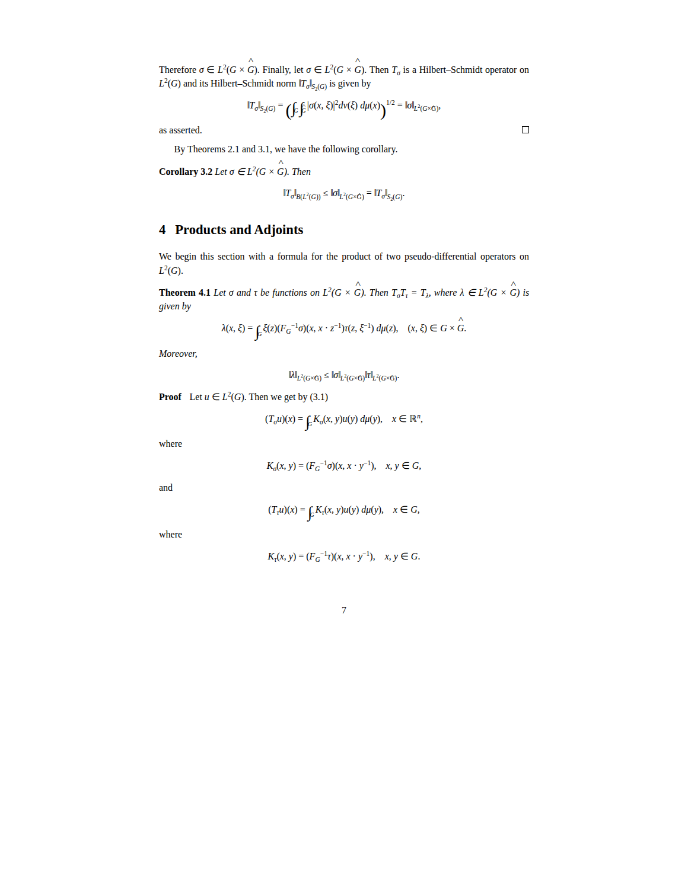Therefore σ ∈ L2(G × ^G). Finally, let σ ∈ L2(G × ^G). Then Tσ is a Hilbert–Schmidt operator on L2(G) and its Hilbert–Schmidt norm ‖Tσ‖S2(G) is given by
‖Tσ‖S2(G) = (∫G∫^G|σ(x, ξ)|2dν(ξ) dμ(x))1/2 = ‖σ‖L2(G×^G),
as asserted.
By Theorems 2.1 and 3.1, we have the following corollary.
Corollary 3.2 Let σ ∈ L2(G × ^G). Then
‖Tσ‖B(L2(G)) ≤ ‖σ‖L2(G×^G) = ‖Tσ‖S2(G).
4 Products and Adjoints
We begin this section with a formula for the product of two pseudo-differential operators on L2(G).
Theorem 4.1 Let σ and τ be functions on L2(G × ^G). Then TσTτ = Tλ, where λ ∈ L2(G × ^G) is given by
λ(x, ξ) = ∫Gξ(z)(FG−1σ)(x, x · z−1)τ(z, ξ−1) dμ(z), (x, ξ) ∈ G × ^G.
Moreover,
‖λ‖L2(G×^G) ≤ ‖σ‖L2(G×^G)‖τ‖L2(G×^G).
Proof Let u ∈ L2(G). Then we get by (3.1)
(Tσu)(x) = ∫GKσ(x, y)u(y) dμ(y), x ∈ ℝn,
where
Kσ(x, y) = (FG−1σ)(x, x · y−1), x, y ∈ G,
and
(Tτu)(x) = ∫GKτ(x, y)u(y) dμ(y), x ∈ G,
where
Kτ(x, y) = (FG−1τ)(x, x · y−1), x, y ∈ G.
7